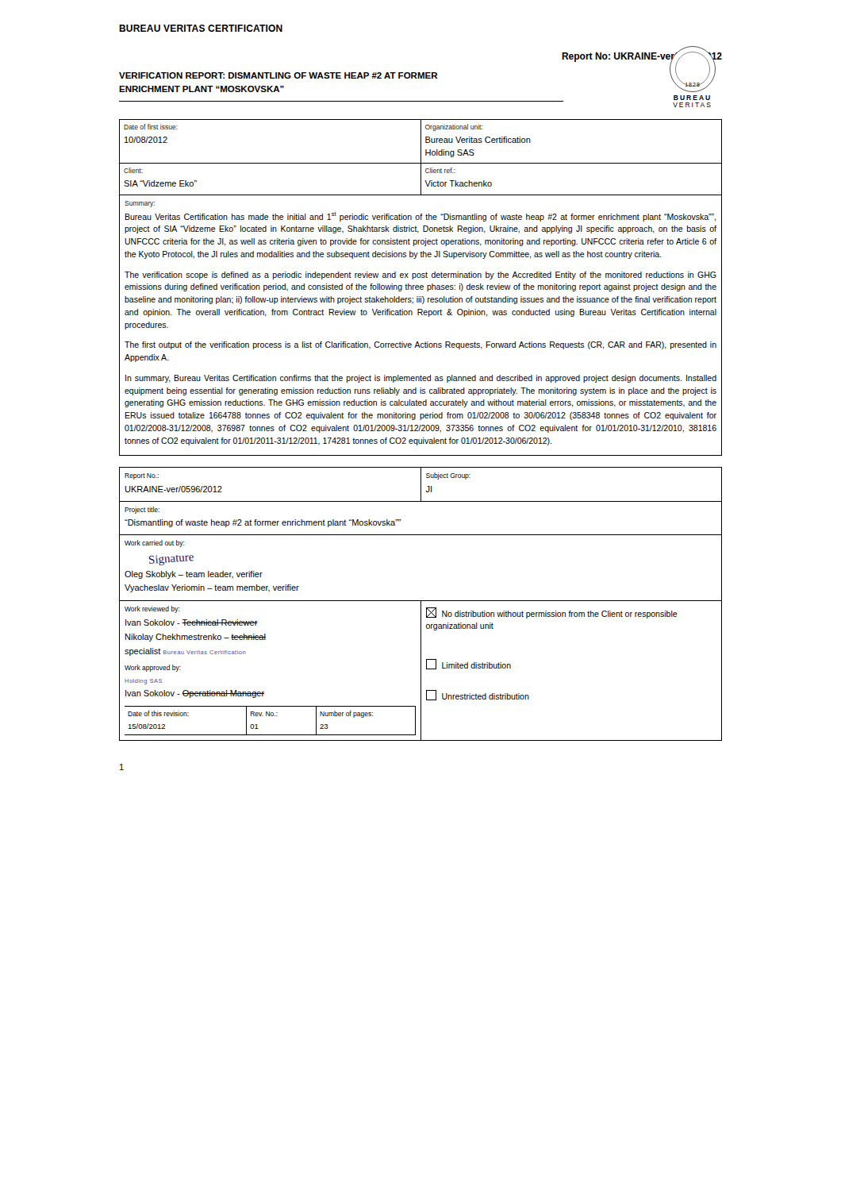BUREAU VERITAS CERTIFICATION
Report No: UKRAINE-ver/0596/2012
1828
BUREAU
VERITAS
VERIFICATION REPORT: DISMANTLING OF WASTE HEAP #2 AT FORMER
ENRICHMENT PLANT “MOSKOVSKA”
| Date of first issue: 10/08/2012 | Organizational unit: Bureau Veritas Certification Holding SAS |
| Client: SIA “Vidzeme Eko” | Client ref.: Victor Tkachenko |
Summary:
Bureau Veritas Certification has made the initial and 1st periodic verification of the “Dismantling of waste heap #2 at former enrichment plant “Moskovska””, project of SIA “Vidzeme Eko” located in Kontarne village, Shakhtarsk district, Donetsk Region, Ukraine, and applying JI specific approach, on the basis of UNFCCC criteria for the JI, as well as criteria given to provide for consistent project operations, monitoring and reporting. UNFCCC criteria refer to Article 6 of the Kyoto Protocol, the JI rules and modalities and the subsequent decisions by the JI Supervisory Committee, as well as the host country criteria.
The verification scope is defined as a periodic independent review and ex post determination by the Accredited Entity of the monitored reductions in GHG emissions during defined verification period, and consisted of the following three phases: i) desk review of the monitoring report against project design and the baseline and monitoring plan; ii) follow-up interviews with project stakeholders; iii) resolution of outstanding issues and the issuance of the final verification report and opinion. The overall verification, from Contract Review to Verification Report & Opinion, was conducted using Bureau Veritas Certification internal procedures.
The first output of the verification process is a list of Clarification, Corrective Actions Requests, Forward Actions Requests (CR, CAR and FAR), presented in Appendix A.
In summary, Bureau Veritas Certification confirms that the project is implemented as planned and described in approved project design documents. Installed equipment being essential for generating emission reduction runs reliably and is calibrated appropriately. The monitoring system is in place and the project is generating GHG emission reductions. The GHG emission reduction is calculated accurately and without material errors, omissions, or misstatements, and the ERUs issued totalize 1664788 tonnes of CO2 equivalent for the monitoring period from 01/02/2008 to 30/06/2012 (358348 tonnes of CO2 equivalent for 01/02/2008-31/12/2008, 376987 tonnes of CO2 equivalent 01/01/2009-31/12/2009, 373356 tonnes of CO2 equivalent for 01/01/2010-31/12/2010, 381816 tonnes of CO2 equivalent for 01/01/2011-31/12/2011, 174281 tonnes of CO2 equivalent for 01/01/2012-30/06/2012).
| Report No.: UKRAINE-ver/0596/2012 | Subject Group: JI |
| Project title: “Dismantling of waste heap #2 at former enrichment plant “Moskovska”” |
| Work carried out by: Signature Oleg Skoblyk – team leader, verifier Vyacheslav Yeriomin – team member, verifier |
| Work reviewed by: Ivan Sokolov - Technical Reviewer Nikolay Chekhmestrenko – technical specialist Bureau Veritas Certification Work approved by: Holding SAS Ivan Sokolov - Operational Manager / Date of this revision: 15/08/2012 / Rev. No.: 01 / Number of pages: 23 / | No distribution without permission from the Client or responsible organizational unit Limited distribution Unrestricted distribution |
1